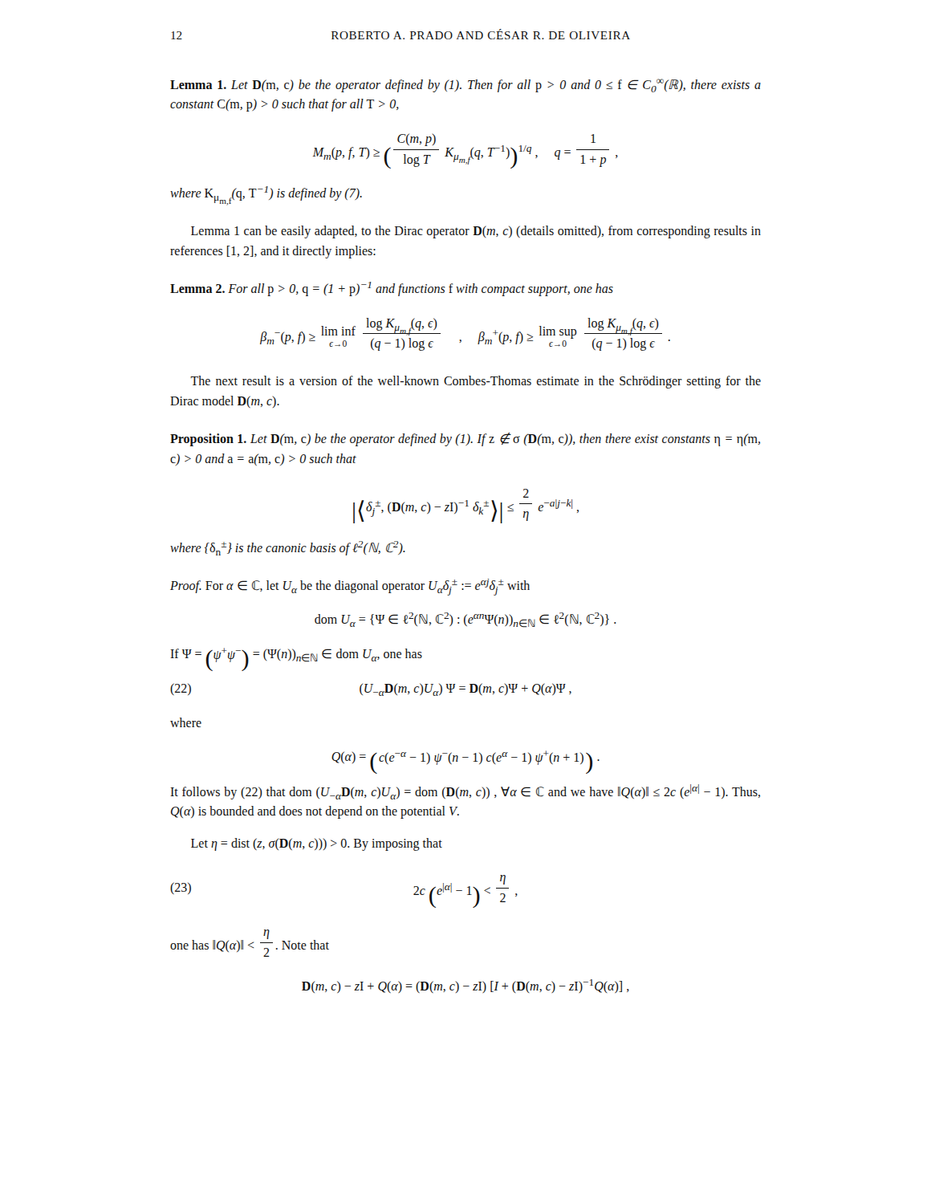12 ROBERTO A. PRADO AND CÉSAR R. DE OLIVEIRA
Lemma 1. Let D(m, c) be the operator defined by (1). Then for all p > 0 and 0 ≤ f ∈ C0∞(ℝ), there exists a constant C(m, p) > 0 such that for all T > 0,
Mm(p, f, T) ≥ (C(m, p) log T Kμm,f(q, T−1))1/q ,  q = 11 + p ,
where Kμm,f(q, T−1) is defined by (7).
Lemma 1 can be easily adapted, to the Dirac operator D(m, c) (details omitted), from corresponding results in references [1, 2], and it directly implies:
Lemma 2. For all p > 0, q = (1 + p)−1 and functions f with compact support, one has
βm−(p, f) ≥ lim inf ϵ→0 log Kμm,f(q, ϵ)(q − 1) log ϵ  ,  βm+(p, f) ≥ lim sup ϵ→0 log Kμm,f(q, ϵ)(q − 1) log ϵ .
The next result is a version of the well-known Combes-Thomas estimate in the Schrödinger setting for the Dirac model D(m, c).
Proposition 1. Let D(m, c) be the operator defined by (1). If z ∉ σ (D(m, c)), then there exist constants η = η(m, c) > 0 and a = a(m, c) > 0 such that
|⟨δj±, (D(m, c) − zI)−1 δk±⟩| ≤ 2 η e−a|j−k| ,
where {δn±} is the canonic basis of ℓ2(ℕ, ℂ2).
Proof. For α ∈ ℂ, let Uα be the diagonal operator Uαδj± := eαjδj± with
dom Uα = {Ψ ∈ ℓ2(ℕ, ℂ2) : (eαnΨ(n))n∈ℕ ∈ ℓ2(ℕ, ℂ2)} .
If Ψ = (
ψ+
ψ−
) = (Ψ(n))n∈ℕ ∈ dom Uα, one has
(22)
(U−αD(m, c)Uα) Ψ = D(m, c)Ψ + Q(α)Ψ ,
where
Q(α) = (
c(e−α − 1) ψ−(n − 1)
c(eα − 1) ψ+(n + 1)
) .
It follows by (22) that dom (U−αD(m, c)Uα) = dom (D(m, c)) , ∀α ∈ ℂ and we have ‖Q(α)‖ ≤ 2c (e|α| − 1). Thus, Q(α) is bounded and does not depend on the potential V.
Let η = dist (z, σ(D(m, c))) > 0. By imposing that
(23)
2c (e|α| − 1) < η 2 ,
one has ‖Q(α)‖ < η 2. Note that
D(m, c) − zI + Q(α) = (D(m, c) − zI) [I + (D(m, c) − zI)−1Q(α)] ,